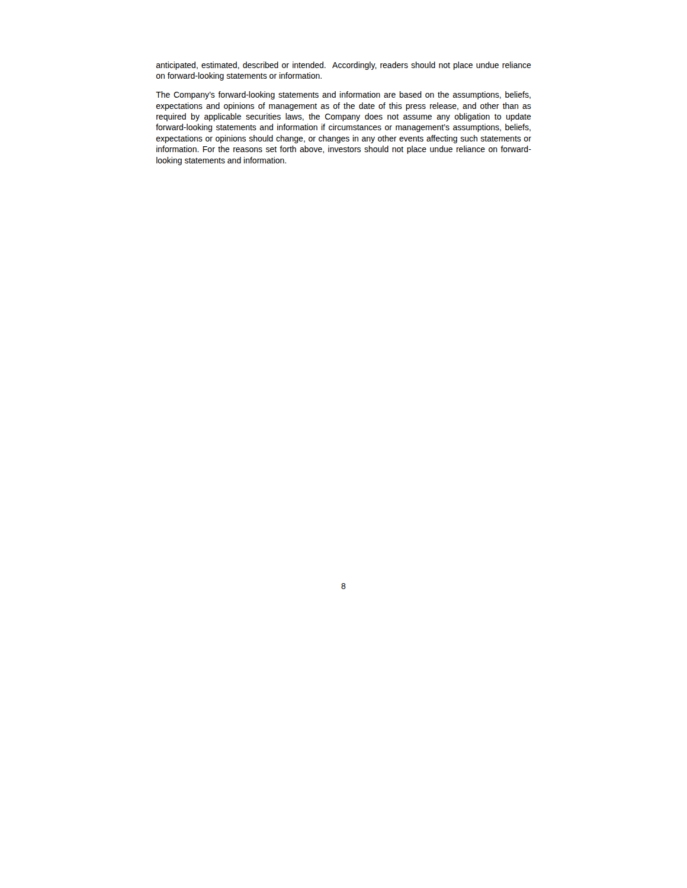anticipated, estimated, described or intended. Accordingly, readers should not place undue reliance on forward-looking statements or information.
The Company’s forward-looking statements and information are based on the assumptions, beliefs, expectations and opinions of management as of the date of this press release, and other than as required by applicable securities laws, the Company does not assume any obligation to update forward-looking statements and information if circumstances or management’s assumptions, beliefs, expectations or opinions should change, or changes in any other events affecting such statements or information. For the reasons set forth above, investors should not place undue reliance on forward-looking statements and information.
8